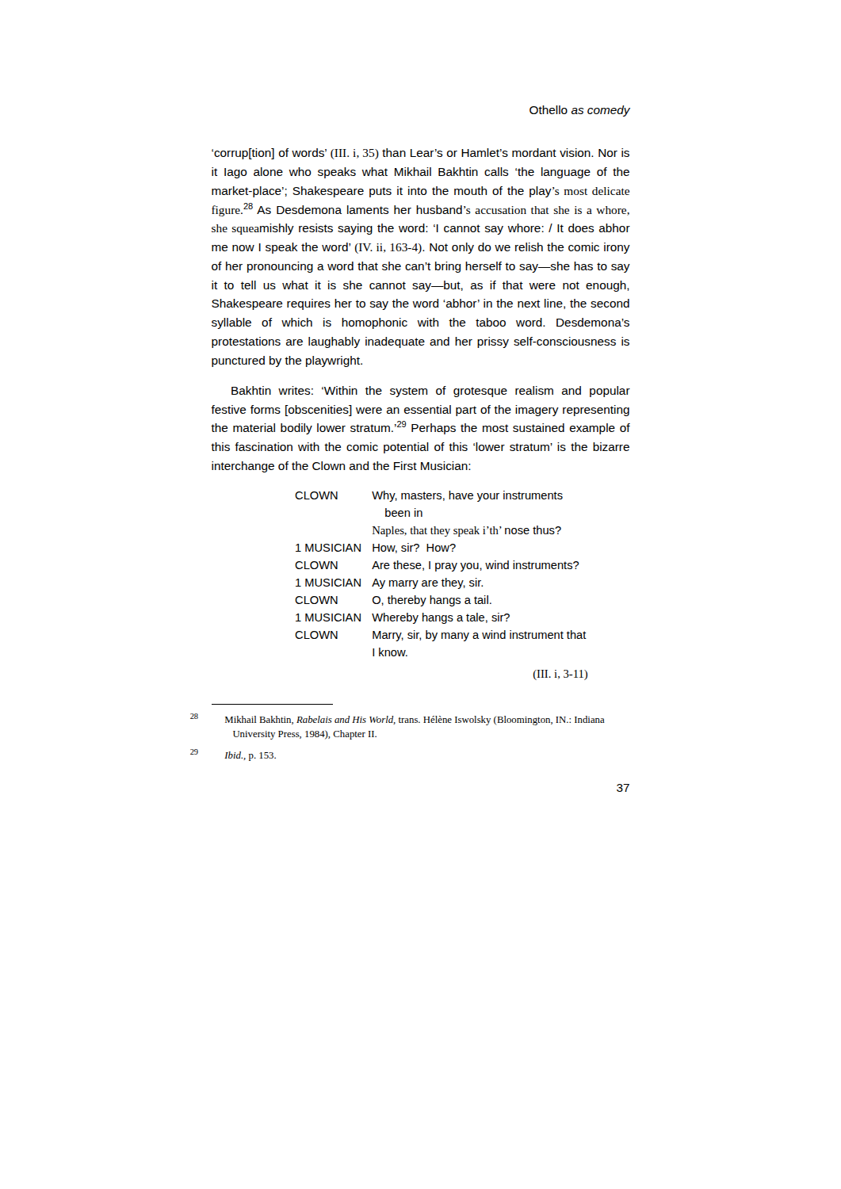Othello as comedy
‘corrup[tion] of words’ (III. i, 35) than Lear’s or Hamlet’s mordant vision. Nor is it Iago alone who speaks what Mikhail Bakhtin calls ‘the language of the market-place’; Shakespeare puts it into the mouth of the play’s most delicate figure.28 As Desdemona laments her husband’s accusation that she is a whore, she squeamishly resists saying the word: ‘I cannot say whore: / It does abhor me now I speak the word’ (IV. ii, 163-4). Not only do we relish the comic irony of her pronouncing a word that she can’t bring herself to say—she has to say it to tell us what it is she cannot say—but, as if that were not enough, Shakespeare requires her to say the word ‘abhor’ in the next line, the second syllable of which is homophonic with the taboo word. Desdemona’s protestations are laughably inadequate and her prissy self-consciousness is punctured by the playwright.
Bakhtin writes: ‘Within the system of grotesque realism and popular festive forms [obscenities] were an essential part of the imagery representing the material bodily lower stratum.’29 Perhaps the most sustained example of this fascination with the comic potential of this ‘lower stratum’ is the bizarre interchange of the Clown and the First Musician:
| CLOWN | Why, masters, have your instruments |
| | been in |
| | Naples, that they speak i’th’ nose thus? |
| 1 MUSICIAN | How, sir? How? |
| CLOWN | Are these, I pray you, wind instruments? |
| 1 MUSICIAN | Ay marry are they, sir. |
| CLOWN | O, thereby hangs a tail. |
| 1 MUSICIAN | Whereby hangs a tale, sir? |
| CLOWN | Marry, sir, by many a wind instrument that |
| | I know. |
(III. i, 3-11)
28 Mikhail Bakhtin, Rabelais and His World, trans. Hélène Iswolsky (Bloomington, IN.: Indiana University Press, 1984), Chapter II.
29 Ibid., p. 153.
37